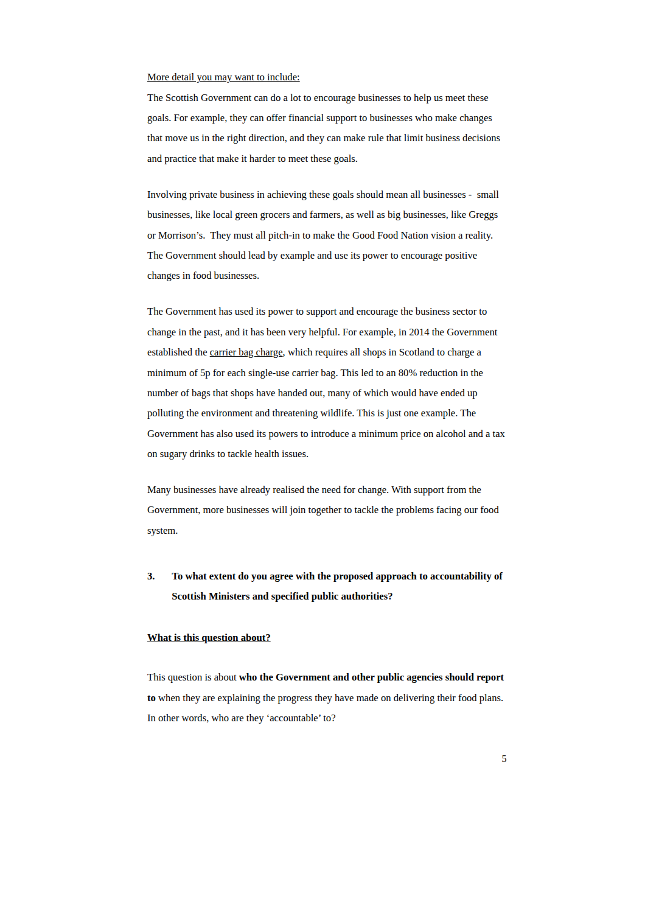More detail you may want to include:
The Scottish Government can do a lot to encourage businesses to help us meet these goals. For example, they can offer financial support to businesses who make changes that move us in the right direction, and they can make rule that limit business decisions and practice that make it harder to meet these goals.
Involving private business in achieving these goals should mean all businesses - small businesses, like local green grocers and farmers, as well as big businesses, like Greggs or Morrison’s. They must all pitch-in to make the Good Food Nation vision a reality. The Government should lead by example and use its power to encourage positive changes in food businesses.
The Government has used its power to support and encourage the business sector to change in the past, and it has been very helpful. For example, in 2014 the Government established the carrier bag charge, which requires all shops in Scotland to charge a minimum of 5p for each single-use carrier bag. This led to an 80% reduction in the number of bags that shops have handed out, many of which would have ended up polluting the environment and threatening wildlife. This is just one example. The Government has also used its powers to introduce a minimum price on alcohol and a tax on sugary drinks to tackle health issues.
Many businesses have already realised the need for change. With support from the Government, more businesses will join together to tackle the problems facing our food system.
To what extent do you agree with the proposed approach to accountability of Scottish Ministers and specified public authorities?
What is this question about?
This question is about who the Government and other public agencies should report to when they are explaining the progress they have made on delivering their food plans. In other words, who are they ‘accountable’ to?
5